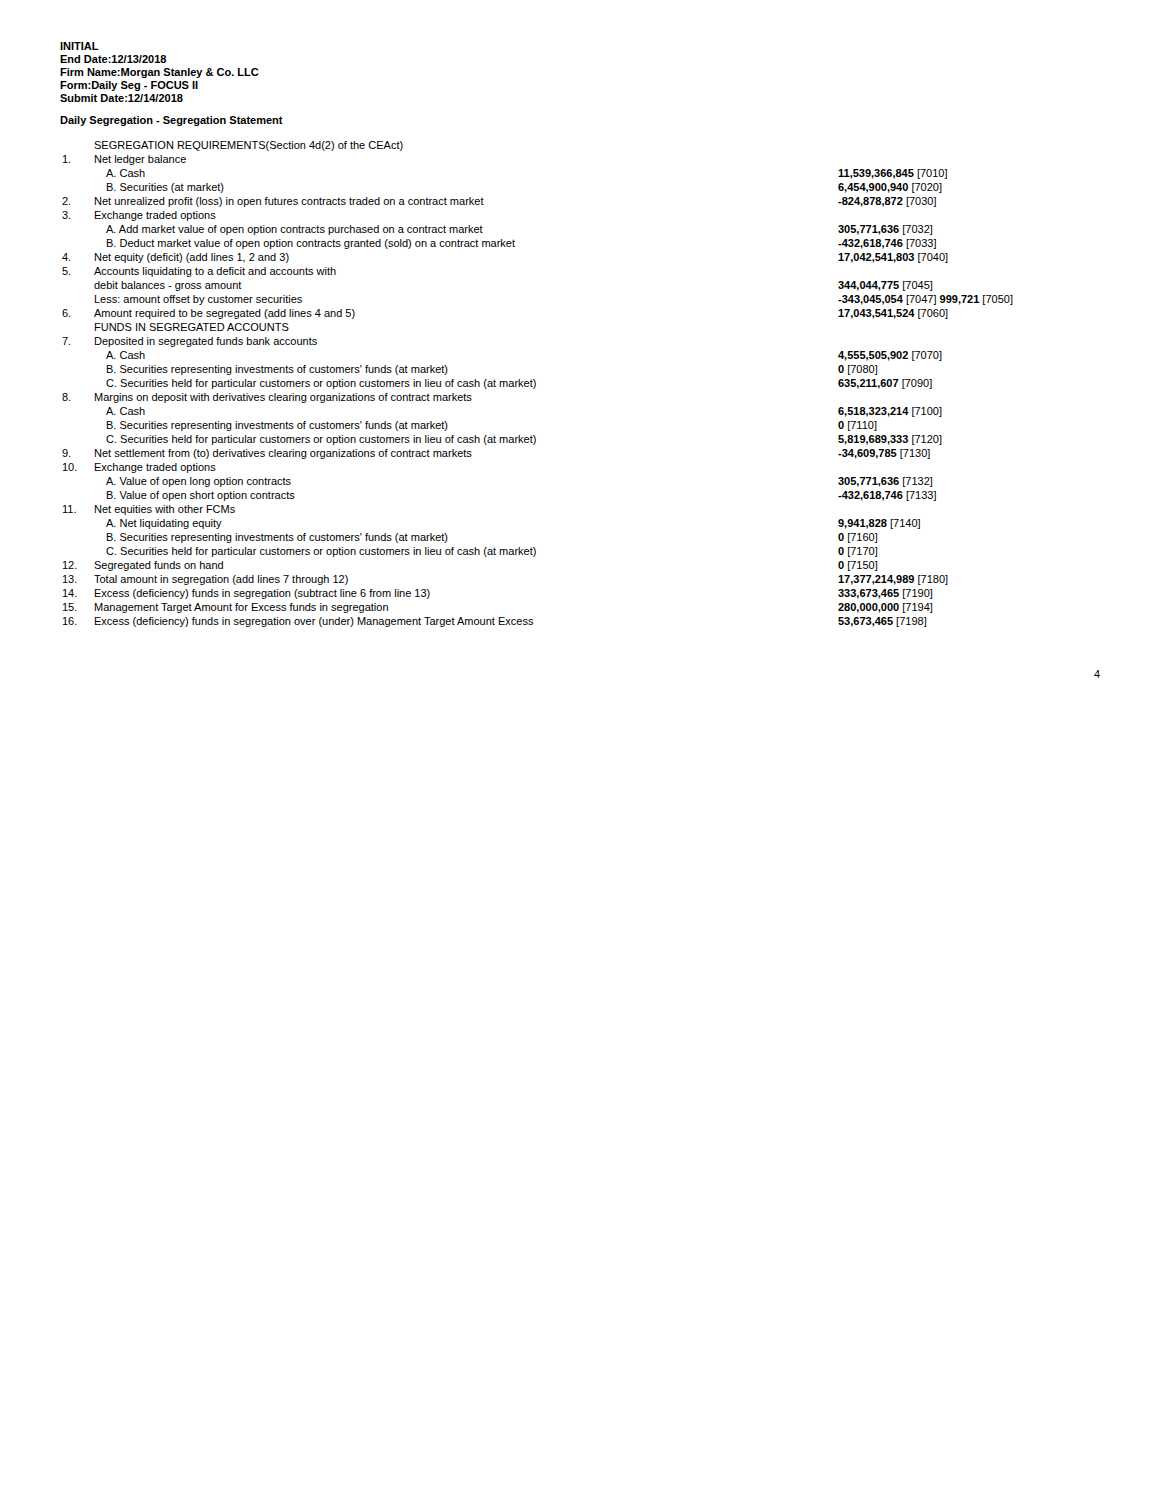INITIAL
End Date:12/13/2018
Firm Name:Morgan Stanley & Co. LLC
Form:Daily Seg - FOCUS II
Submit Date:12/14/2018
Daily Segregation - Segregation Statement
| | SEGREGATION REQUIREMENTS(Section 4d(2) of the CEAct) | |
| 1. | Net ledger balance | |
| | A. Cash | 11,539,366,845 [7010] |
| | B. Securities (at market) | 6,454,900,940 [7020] |
| 2. | Net unrealized profit (loss) in open futures contracts traded on a contract market | -824,878,872 [7030] |
| 3. | Exchange traded options | |
| | A. Add market value of open option contracts purchased on a contract market | 305,771,636 [7032] |
| | B. Deduct market value of open option contracts granted (sold) on a contract market | -432,618,746 [7033] |
| 4. | Net equity (deficit) (add lines 1, 2 and 3) | 17,042,541,803 [7040] |
| 5. | Accounts liquidating to a deficit and accounts with | |
| | debit balances - gross amount | 344,044,775 [7045] |
| | Less: amount offset by customer securities | -343,045,054 [7047] 999,721 [7050] |
| 6. | Amount required to be segregated (add lines 4 and 5) | 17,043,541,524 [7060] |
| | FUNDS IN SEGREGATED ACCOUNTS | |
| 7. | Deposited in segregated funds bank accounts | |
| | A. Cash | 4,555,505,902 [7070] |
| | B. Securities representing investments of customers' funds (at market) | 0 [7080] |
| | C. Securities held for particular customers or option customers in lieu of cash (at market) | 635,211,607 [7090] |
| 8. | Margins on deposit with derivatives clearing organizations of contract markets | |
| | A. Cash | 6,518,323,214 [7100] |
| | B. Securities representing investments of customers' funds (at market) | 0 [7110] |
| | C. Securities held for particular customers or option customers in lieu of cash (at market) | 5,819,689,333 [7120] |
| 9. | Net settlement from (to) derivatives clearing organizations of contract markets | -34,609,785 [7130] |
| 10. | Exchange traded options | |
| | A. Value of open long option contracts | 305,771,636 [7132] |
| | B. Value of open short option contracts | -432,618,746 [7133] |
| 11. | Net equities with other FCMs | |
| | A. Net liquidating equity | 9,941,828 [7140] |
| | B. Securities representing investments of customers' funds (at market) | 0 [7160] |
| | C. Securities held for particular customers or option customers in lieu of cash (at market) | 0 [7170] |
| 12. | Segregated funds on hand | 0 [7150] |
| 13. | Total amount in segregation (add lines 7 through 12) | 17,377,214,989 [7180] |
| 14. | Excess (deficiency) funds in segregation (subtract line 6 from line 13) | 333,673,465 [7190] |
| 15. | Management Target Amount for Excess funds in segregation | 280,000,000 [7194] |
| 16. | Excess (deficiency) funds in segregation over (under) Management Target Amount Excess | 53,673,465 [7198] |
4